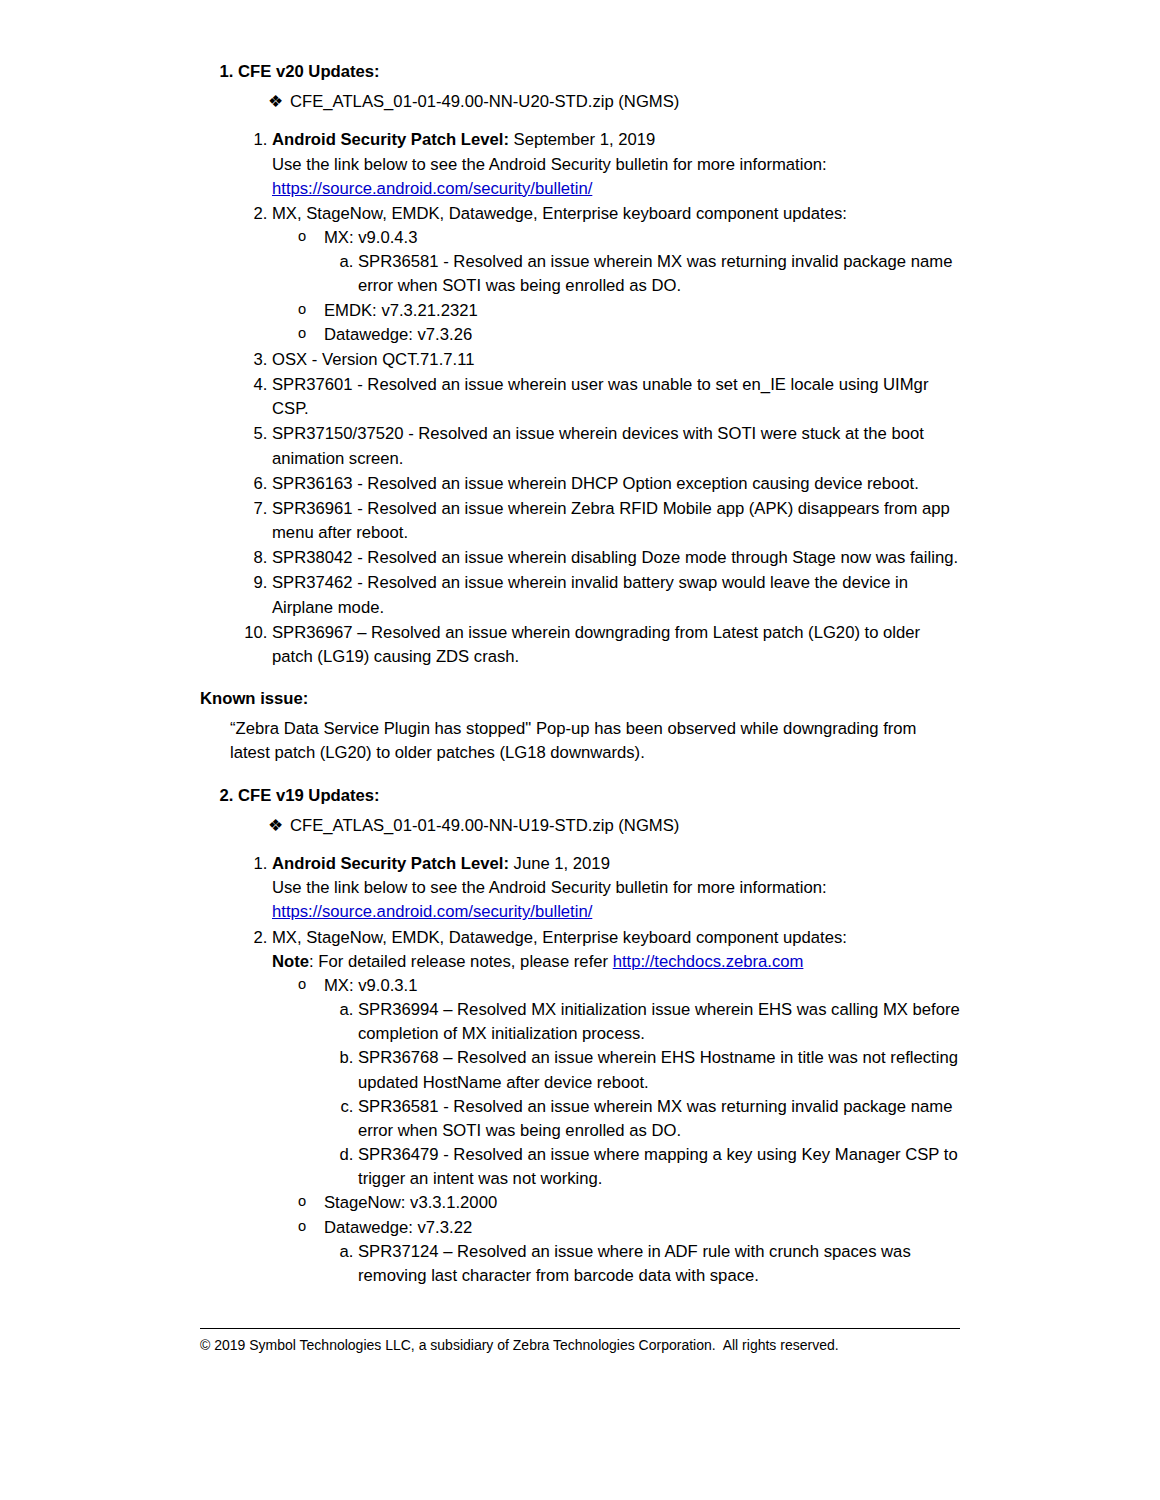CFE v20 Updates:
CFE_ATLAS_01-01-49.00-NN-U20-STD.zip (NGMS)
Android Security Patch Level: September 1, 2019
Use the link below to see the Android Security bulletin for more information:
https://source.android.com/security/bulletin/
MX, StageNow, EMDK, Datawedge, Enterprise keyboard component updates:
MX: v9.0.4.3
SPR36581 - Resolved an issue wherein MX was returning invalid package name error when SOTI was being enrolled as DO.
EMDK: v7.3.21.2321
Datawedge: v7.3.26
OSX - Version QCT.71.7.11
SPR37601 - Resolved an issue wherein user was unable to set en_IE locale using UIMgr CSP.
SPR37150/37520 - Resolved an issue wherein devices with SOTI were stuck at the boot animation screen.
SPR36163 - Resolved an issue wherein DHCP Option exception causing device reboot.
SPR36961 - Resolved an issue wherein Zebra RFID Mobile app (APK) disappears from app menu after reboot.
SPR38042 - Resolved an issue wherein disabling Doze mode through Stage now was failing.
SPR37462 - Resolved an issue wherein invalid battery swap would leave the device in Airplane mode.
SPR36967 – Resolved an issue wherein downgrading from Latest patch (LG20) to older patch (LG19) causing ZDS crash.
Known issue:
“Zebra Data Service Plugin has stopped" Pop-up has been observed while downgrading from latest patch (LG20) to older patches (LG18 downwards).
CFE v19 Updates:
CFE_ATLAS_01-01-49.00-NN-U19-STD.zip (NGMS)
Android Security Patch Level: June 1, 2019
Use the link below to see the Android Security bulletin for more information:
https://source.android.com/security/bulletin/
MX, StageNow, EMDK, Datawedge, Enterprise keyboard component updates:
Note: For detailed release notes, please refer http://techdocs.zebra.com
MX: v9.0.3.1
SPR36994 – Resolved MX initialization issue wherein EHS was calling MX before completion of MX initialization process.
SPR36768 – Resolved an issue wherein EHS Hostname in title was not reflecting updated HostName after device reboot.
SPR36581 - Resolved an issue wherein MX was returning invalid package name error when SOTI was being enrolled as DO.
SPR36479 - Resolved an issue where mapping a key using Key Manager CSP to trigger an intent was not working.
StageNow: v3.3.1.2000
Datawedge: v7.3.22
SPR37124 – Resolved an issue where in ADF rule with crunch spaces was removing last character from barcode data with space.
© 2019 Symbol Technologies LLC, a subsidiary of Zebra Technologies Corporation. All rights reserved.